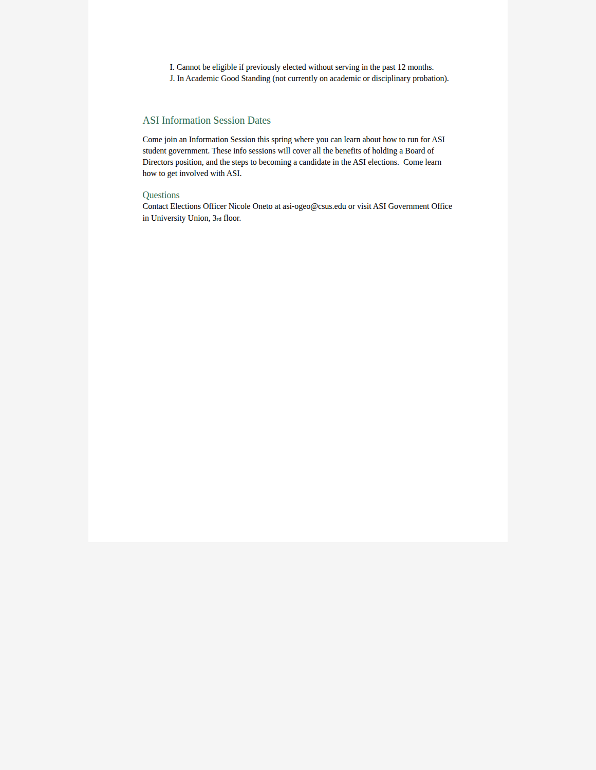I. Cannot be eligible if previously elected without serving in the past 12 months.
J. In Academic Good Standing (not currently on academic or disciplinary probation).
ASI Information Session Dates
Come join an Information Session this spring where you can learn about how to run for ASI student government. These info sessions will cover all the benefits of holding a Board of Directors position, and the steps to becoming a candidate in the ASI elections. Come learn how to get involved with ASI.
Questions
Contact Elections Officer Nicole Oneto at asi-ogeo@csus.edu or visit ASI Government Office in University Union, 3rd floor.